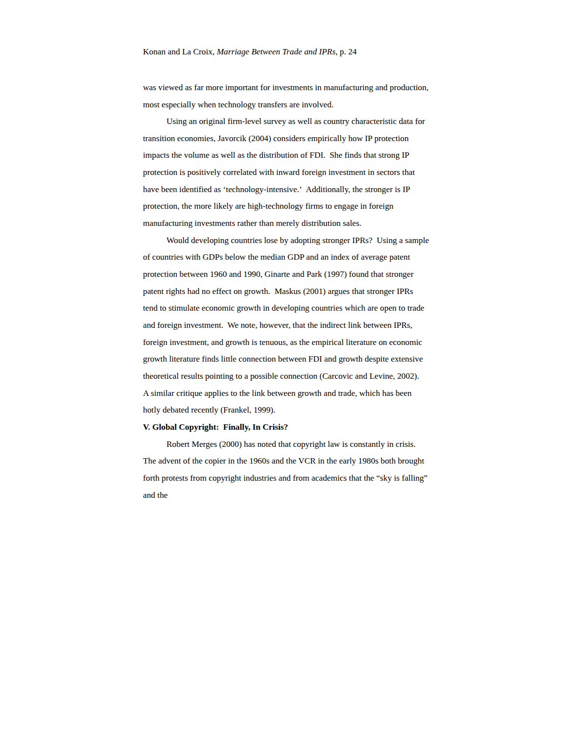Konan and La Croix, Marriage Between Trade and IPRs, p. 24
was viewed as far more important for investments in manufacturing and production, most especially when technology transfers are involved.
Using an original firm-level survey as well as country characteristic data for transition economies, Javorcik (2004) considers empirically how IP protection impacts the volume as well as the distribution of FDI. She finds that strong IP protection is positively correlated with inward foreign investment in sectors that have been identified as ‘technology-intensive.’ Additionally, the stronger is IP protection, the more likely are high-technology firms to engage in foreign manufacturing investments rather than merely distribution sales.
Would developing countries lose by adopting stronger IPRs? Using a sample of countries with GDPs below the median GDP and an index of average patent protection between 1960 and 1990, Ginarte and Park (1997) found that stronger patent rights had no effect on growth. Maskus (2001) argues that stronger IPRs tend to stimulate economic growth in developing countries which are open to trade and foreign investment. We note, however, that the indirect link between IPRs, foreign investment, and growth is tenuous, as the empirical literature on economic growth literature finds little connection between FDI and growth despite extensive theoretical results pointing to a possible connection (Carcovic and Levine, 2002). A similar critique applies to the link between growth and trade, which has been hotly debated recently (Frankel, 1999).
V. Global Copyright: Finally, In Crisis?
Robert Merges (2000) has noted that copyright law is constantly in crisis. The advent of the copier in the 1960s and the VCR in the early 1980s both brought forth protests from copyright industries and from academics that the “sky is falling” and the